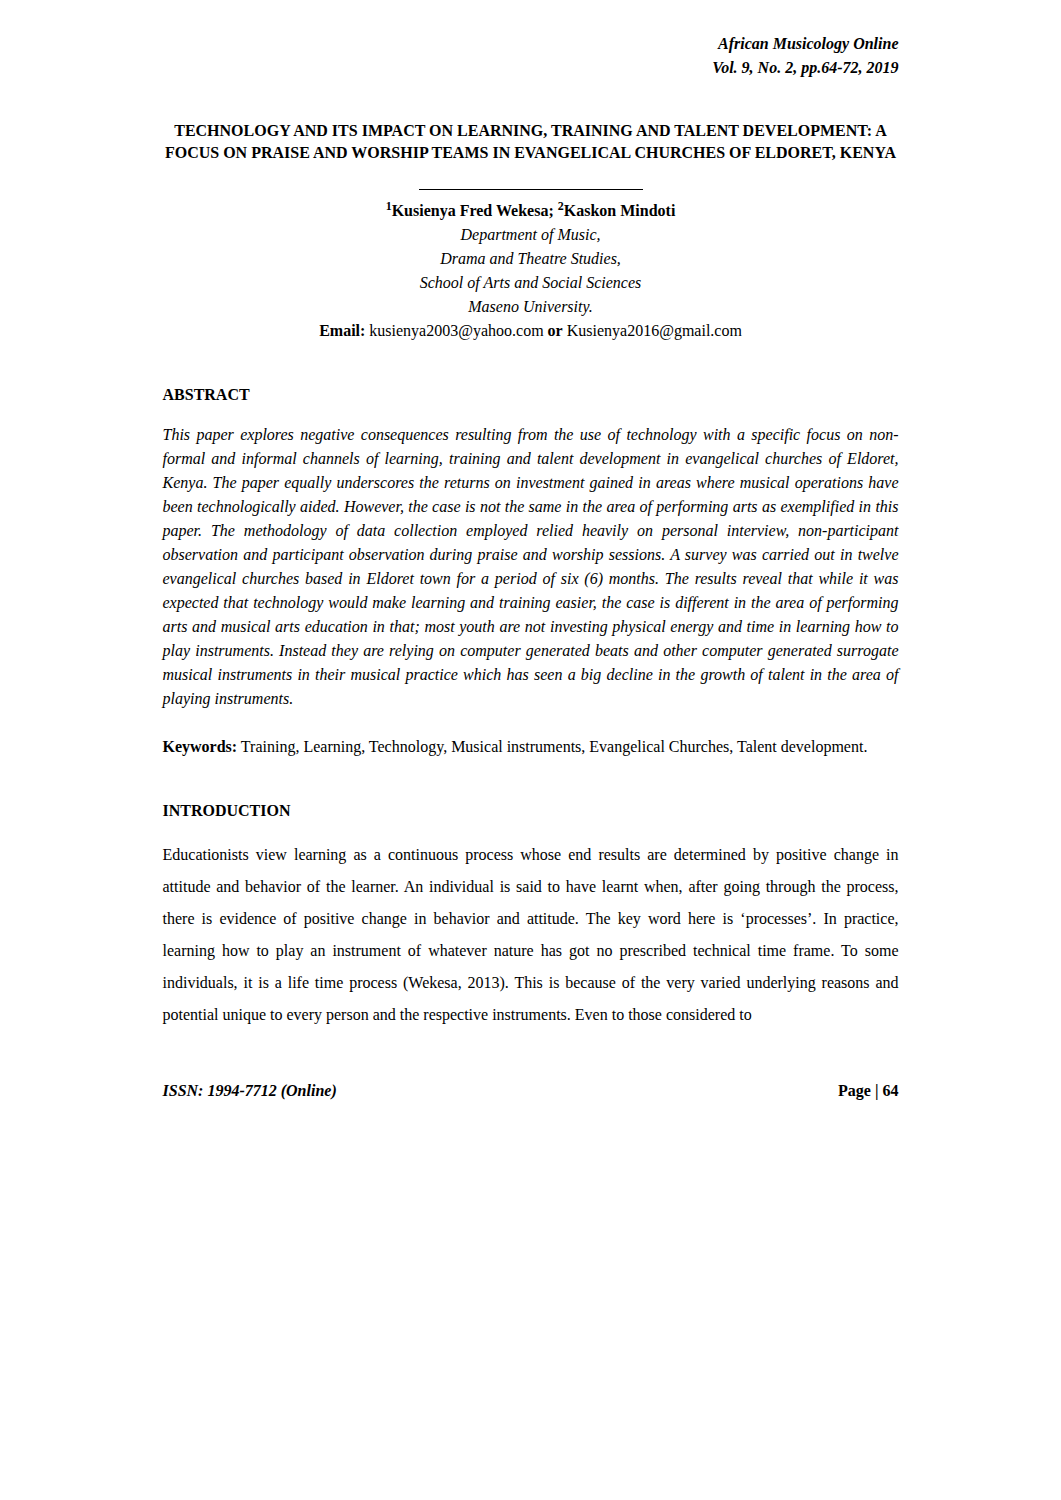African Musicology Online
Vol. 9, No. 2, pp.64-72, 2019
Technology and its Impact on Learning, Training and Talent Development: A Focus on Praise and Worship Teams in Evangelical Churches of Eldoret, Kenya
1Kusienya Fred Wekesa; 2Kaskon Mindoti
Department of Music,
Drama and Theatre Studies,
School of Arts and Social Sciences
Maseno University.
Email: kusienya2003@yahoo.com or Kusienya2016@gmail.com
Abstract
This paper explores negative consequences resulting from the use of technology with a specific focus on non-formal and informal channels of learning, training and talent development in evangelical churches of Eldoret, Kenya. The paper equally underscores the returns on investment gained in areas where musical operations have been technologically aided. However, the case is not the same in the area of performing arts as exemplified in this paper. The methodology of data collection employed relied heavily on personal interview, non-participant observation and participant observation during praise and worship sessions. A survey was carried out in twelve evangelical churches based in Eldoret town for a period of six (6) months. The results reveal that while it was expected that technology would make learning and training easier, the case is different in the area of performing arts and musical arts education in that; most youth are not investing physical energy and time in learning how to play instruments. Instead they are relying on computer generated beats and other computer generated surrogate musical instruments in their musical practice which has seen a big decline in the growth of talent in the area of playing instruments.
Keywords: Training, Learning, Technology, Musical instruments, Evangelical Churches, Talent development.
Introduction
Educationists view learning as a continuous process whose end results are determined by positive change in attitude and behavior of the learner. An individual is said to have learnt when, after going through the process, there is evidence of positive change in behavior and attitude. The key word here is ‘processes’. In practice, learning how to play an instrument of whatever nature has got no prescribed technical time frame. To some individuals, it is a life time process (Wekesa, 2013). This is because of the very varied underlying reasons and potential unique to every person and the respective instruments. Even to those considered to
ISSN: 1994-7712 (Online) Page | 64